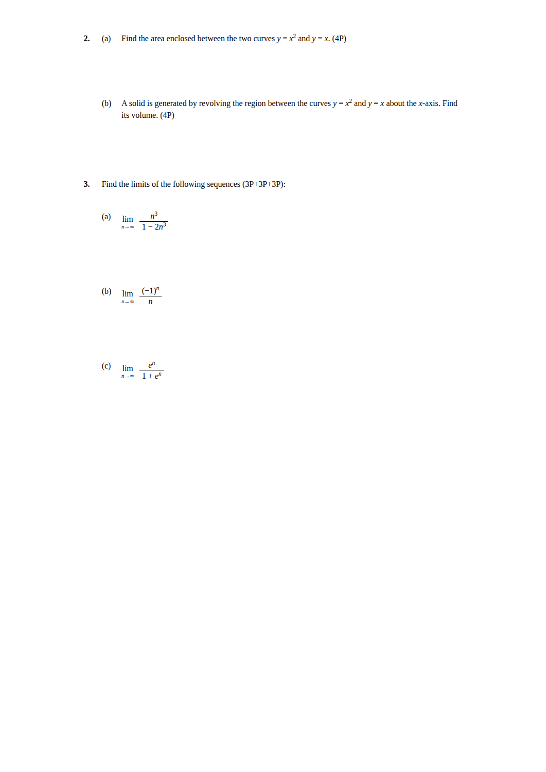2.
(a) Find the area enclosed between the two curves y = x2 and y = x. (4P)
(b) A solid is generated by revolving the region between the curves y = x2 and y = x about the x-axis. Find its volume. (4P)
3.
Find the limits of the following sequences (3P+3P+3P):
(a) lim n→∞ n31 − 2n3
(b) lim n→∞ (−1)n n
(c) lim n→∞ en 1 + en